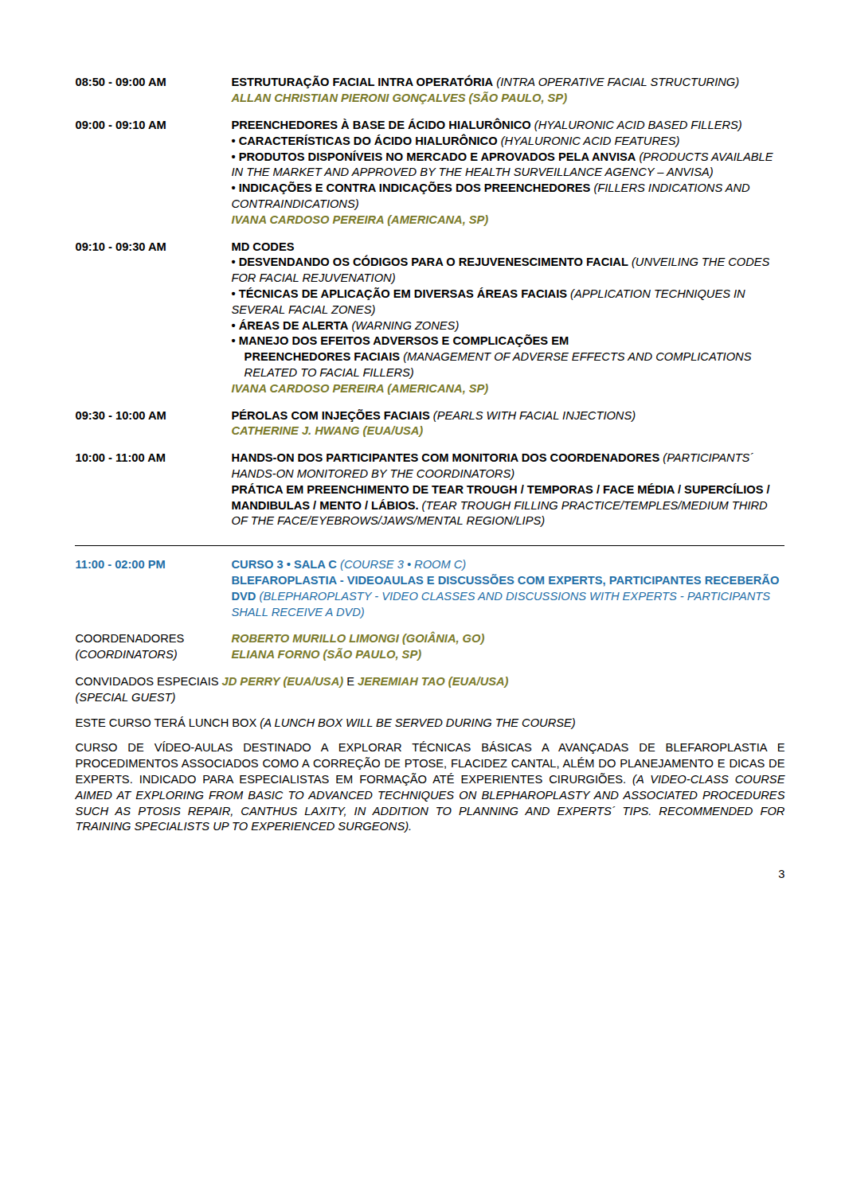| 08:50 - 09:00 AM | ESTRUTURAÇÃO FACIAL INTRA OPERATÓRIA (INTRA OPERATIVE FACIAL STRUCTURING) ALLAN CHRISTIAN PIERONI GONÇALVES (SÃO PAULO, SP) |
| 09:00 - 09:10 AM | PREENCHEDORES À BASE DE ÁCIDO HIALURÔNICO (HYALURONIC ACID BASED FILLERS) • CARACTERÍSTICAS DO ÁCIDO HIALURÔNICO (HYALURONIC ACID FEATURES) • PRODUTOS DISPONÍVEIS NO MERCADO E APROVADOS PELA ANVISA (PRODUCTS AVAILABLE IN THE MARKET AND APPROVED BY THE HEALTH SURVEILLANCE AGENCY – ANVISA) • INDICAÇÕES E CONTRA INDICAÇÕES DOS PREENCHEDORES (FILLERS INDICATIONS AND CONTRAINDICATIONS) IVANA CARDOSO PEREIRA (AMERICANA, SP) |
| 09:10 - 09:30 AM | MD CODES • DESVENDANDO OS CÓDIGOS PARA O REJUVENESCIMENTO FACIAL (UNVEILING THE CODES FOR FACIAL REJUVENATION) • TÉCNICAS DE APLICAÇÃO EM DIVERSAS ÁREAS FACIAIS (APPLICATION TECHNIQUES IN SEVERAL FACIAL ZONES) • ÁREAS DE ALERTA (WARNING ZONES) • MANEJO DOS EFEITOS ADVERSOS E COMPLICAÇÕES EM PREENCHEDORES FACIAIS (MANAGEMENT OF ADVERSE EFFECTS AND COMPLICATIONS RELATED TO FACIAL FILLERS) IVANA CARDOSO PEREIRA (AMERICANA, SP) |
| 09:30 - 10:00 AM | PÉROLAS COM INJEÇÕES FACIAIS (PEARLS WITH FACIAL INJECTIONS) CATHERINE J. HWANG (EUA/USA) |
| 10:00 - 11:00 AM | HANDS-ON DOS PARTICIPANTES COM MONITORIA DOS COORDENADORES (PARTICIPANTS´ HANDS-ON MONITORED BY THE COORDINATORS) PRÁTICA EM PREENCHIMENTO DE TEAR TROUGH / TEMPORAS / FACE MÉDIA / SUPERCÍLIOS / MANDIBULAS / MENTO / LÁBIOS. (TEAR TROUGH FILLING PRACTICE/TEMPLES/MEDIUM THIRD OF THE FACE/EYEBROWS/JAWS/MENTAL REGION/LIPS) |
| 11:00 - 02:00 PM | CURSO 3 • SALA C (COURSE 3 • ROOM C) BLEFAROPLASTIA - VIDEOAULAS E DISCUSSÕES COM EXPERTS, PARTICIPANTES RECEBERÃO DVD (BLEPHAROPLASTY - VIDEO CLASSES AND DISCUSSIONS WITH EXPERTS - PARTICIPANTS SHALL RECEIVE A DVD) |
| COORDENADORES (COORDINATORS) | ROBERTO MURILLO LIMONGI (GOIÂNIA, GO) ELIANA FORNO (SÃO PAULO, SP) |
CONVIDADOS ESPECIAIS JD PERRY (EUA/USA) E JEREMIAH TAO (EUA/USA)
(SPECIAL GUEST)
ESTE CURSO TERÁ LUNCH BOX (A LUNCH BOX WILL BE SERVED DURING THE COURSE)
CURSO DE VÍDEO-AULAS DESTINADO A EXPLORAR TÉCNICAS BÁSICAS A AVANÇADAS DE BLEFAROPLASTIA E PROCEDIMENTOS ASSOCIADOS COMO A CORREÇÃO DE PTOSE, FLACIDEZ CANTAL, ALÉM DO PLANEJAMENTO E DICAS DE EXPERTS. INDICADO PARA ESPECIALISTAS EM FORMAÇÃO ATÉ EXPERIENTES CIRURGIÕES. (A VIDEO-CLASS COURSE AIMED AT EXPLORING FROM BASIC TO ADVANCED TECHNIQUES ON BLEPHAROPLASTY AND ASSOCIATED PROCEDURES SUCH AS PTOSIS REPAIR, CANTHUS LAXITY, IN ADDITION TO PLANNING AND EXPERTS´ TIPS. RECOMMENDED FOR TRAINING SPECIALISTS UP TO EXPERIENCED SURGEONS).
3